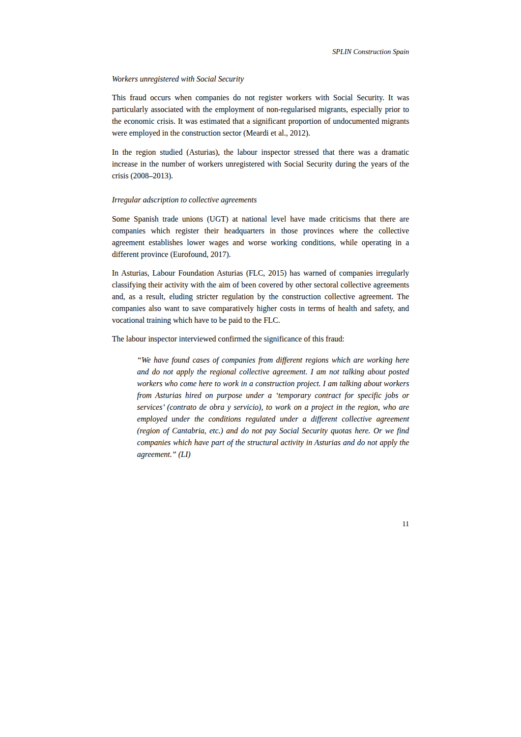SPLIN Construction Spain
Workers unregistered with Social Security
This fraud occurs when companies do not register workers with Social Security. It was particularly associated with the employment of non-regularised migrants, especially prior to the economic crisis. It was estimated that a significant proportion of undocumented migrants were employed in the construction sector (Meardi et al., 2012).
In the region studied (Asturias), the labour inspector stressed that there was a dramatic increase in the number of workers unregistered with Social Security during the years of the crisis (2008–2013).
Irregular adscription to collective agreements
Some Spanish trade unions (UGT) at national level have made criticisms that there are companies which register their headquarters in those provinces where the collective agreement establishes lower wages and worse working conditions, while operating in a different province (Eurofound, 2017).
In Asturias, Labour Foundation Asturias (FLC, 2015) has warned of companies irregularly classifying their activity with the aim of been covered by other sectoral collective agreements and, as a result, eluding stricter regulation by the construction collective agreement. The companies also want to save comparatively higher costs in terms of health and safety, and vocational training which have to be paid to the FLC.
The labour inspector interviewed confirmed the significance of this fraud:
“We have found cases of companies from different regions which are working here and do not apply the regional collective agreement. I am not talking about posted workers who come here to work in a construction project. I am talking about workers from Asturias hired on purpose under a ‘temporary contract for specific jobs or services’ (contrato de obra y servicio), to work on a project in the region, who are employed under the conditions regulated under a different collective agreement (region of Cantabria, etc.) and do not pay Social Security quotas here. Or we find companies which have part of the structural activity in Asturias and do not apply the agreement.” (LI)
11